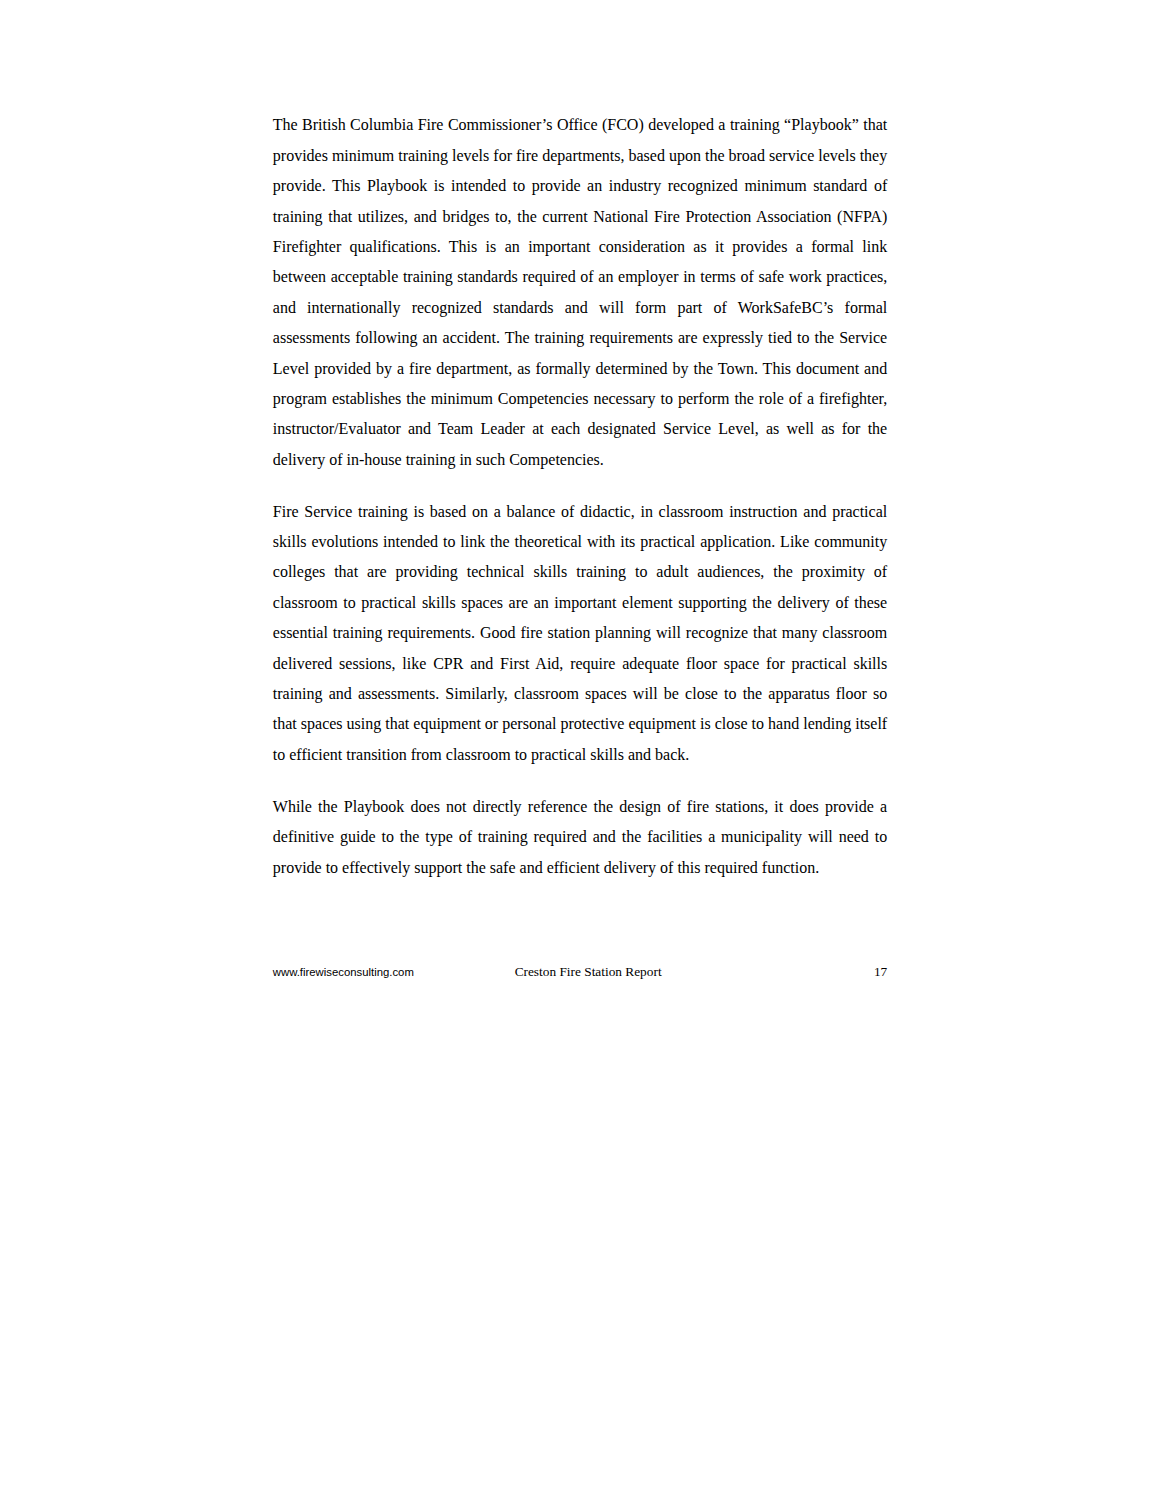The British Columbia Fire Commissioner’s Office (FCO) developed a training “Playbook” that provides minimum training levels for fire departments, based upon the broad service levels they provide. This Playbook is intended to provide an industry recognized minimum standard of training that utilizes, and bridges to, the current National Fire Protection Association (NFPA) Firefighter qualifications. This is an important consideration as it provides a formal link between acceptable training standards required of an employer in terms of safe work practices, and internationally recognized standards and will form part of WorkSafeBC’s formal assessments following an accident. The training requirements are expressly tied to the Service Level provided by a fire department, as formally determined by the Town. This document and program establishes the minimum Competencies necessary to perform the role of a firefighter, instructor/Evaluator and Team Leader at each designated Service Level, as well as for the delivery of in-house training in such Competencies.
Fire Service training is based on a balance of didactic, in classroom instruction and practical skills evolutions intended to link the theoretical with its practical application. Like community colleges that are providing technical skills training to adult audiences, the proximity of classroom to practical skills spaces are an important element supporting the delivery of these essential training requirements. Good fire station planning will recognize that many classroom delivered sessions, like CPR and First Aid, require adequate floor space for practical skills training and assessments. Similarly, classroom spaces will be close to the apparatus floor so that spaces using that equipment or personal protective equipment is close to hand lending itself to efficient transition from classroom to practical skills and back.
While the Playbook does not directly reference the design of fire stations, it does provide a definitive guide to the type of training required and the facilities a municipality will need to provide to effectively support the safe and efficient delivery of this required function.
www.firewiseconsulting.com Creston Fire Station Report 17